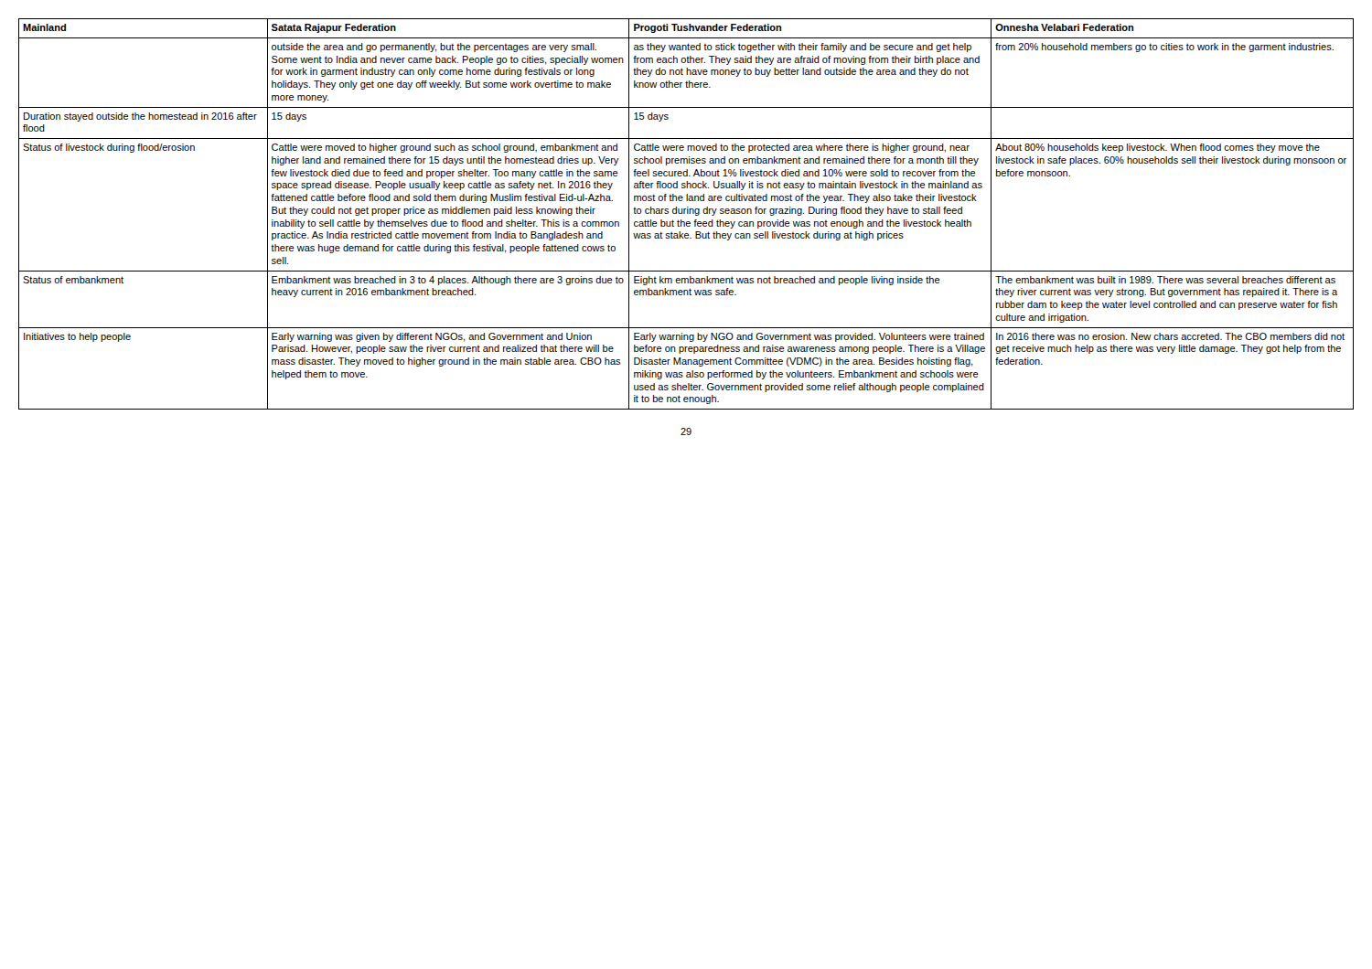| Mainland | Satata Rajapur Federation | Progoti Tushvander Federation | Onnesha Velabari Federation |
| --- | --- | --- | --- |
| | outside the area and go permanently, but the percentages are very small. Some went to India and never came back. People go to cities, specially women for work in garment industry can only come home during festivals or long holidays. They only get one day off weekly. But some work overtime to make more money. | as they wanted to stick together with their family and be secure and get help from each other. They said they are afraid of moving from their birth place and they do not have money to buy better land outside the area and they do not know other there. | from 20% household members go to cities to work in the garment industries. |
| Duration stayed outside the homestead in 2016 after flood | 15 days | 15 days | |
| Status of livestock during flood/erosion | Cattle were moved to higher ground such as school ground, embankment and higher land and remained there for 15 days until the homestead dries up. Very few livestock died due to feed and proper shelter. Too many cattle in the same space spread disease. People usually keep cattle as safety net. In 2016 they fattened cattle before flood and sold them during Muslim festival Eid-ul-Azha. But they could not get proper price as middlemen paid less knowing their inability to sell cattle by themselves due to flood and shelter. This is a common practice. As India restricted cattle movement from India to Bangladesh and there was huge demand for cattle during this festival, people fattened cows to sell. | Cattle were moved to the protected area where there is higher ground, near school premises and on embankment and remained there for a month till they feel secured. About 1% livestock died and 10% were sold to recover from the after flood shock. Usually it is not easy to maintain livestock in the mainland as most of the land are cultivated most of the year. They also take their livestock to chars during dry season for grazing. During flood they have to stall feed cattle but the feed they can provide was not enough and the livestock health was at stake. But they can sell livestock during at high prices | About 80% households keep livestock. When flood comes they move the livestock in safe places. 60% households sell their livestock during monsoon or before monsoon. |
| Status of embankment | Embankment was breached in 3 to 4 places. Although there are 3 groins due to heavy current in 2016 embankment breached. | Eight km embankment was not breached and people living inside the embankment was safe. | The embankment was built in 1989. There was several breaches different as they river current was very strong. But government has repaired it. There is a rubber dam to keep the water level controlled and can preserve water for fish culture and irrigation. |
| Initiatives to help people | Early warning was given by different NGOs, and Government and Union Parisad. However, people saw the river current and realized that there will be mass disaster. They moved to higher ground in the main stable area. CBO has helped them to move. | Early warning by NGO and Government was provided. Volunteers were trained before on preparedness and raise awareness among people. There is a Village Disaster Management Committee (VDMC) in the area. Besides hoisting flag, miking was also performed by the volunteers. Embankment and schools were used as shelter. Government provided some relief although people complained it to be not enough. | In 2016 there was no erosion. New chars accreted. The CBO members did not get receive much help as there was very little damage. They got help from the federation. |
29